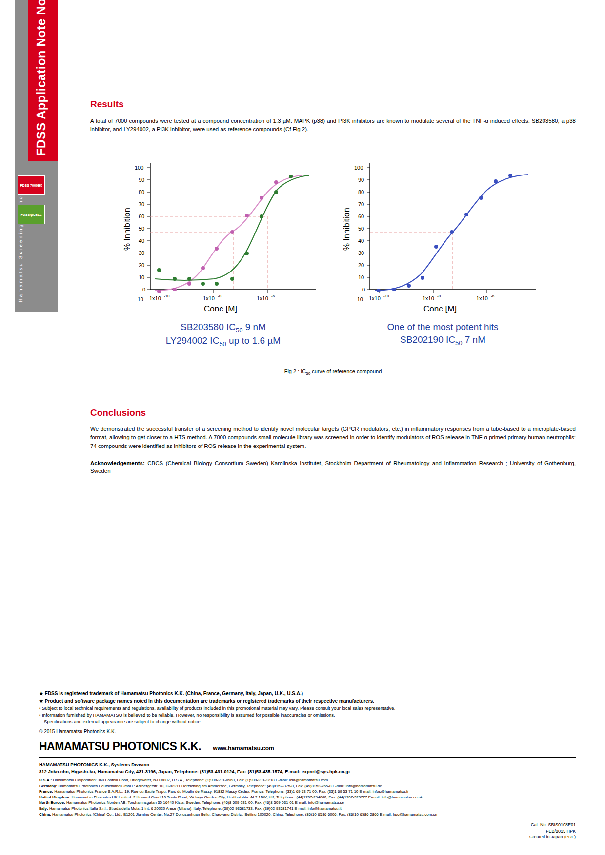FDSS Application Note No.25
Hamamatsu Screening Technology
FDSS 7000EX
FDSS/µCELL
Results
A total of 7000 compounds were tested at a compound concentration of 1.3 µM. MAPK (p38) and PI3K inhibitors are known to modulate several of the TNF-α induced effects. SB203580, a p38 inhibitor, and LY294002, a PI3K inhibitor, were used as reference compounds (Cf Fig 2).
100 90 80 70 60 50 40 30 20 10 0 -10 1x10-10 1x10-8 1x10-6 % Inhibition Conc [M]
SB203580 IC50 9 nM
LY294002 IC50 up to 1.6 µM
100 90 80 70 60 50 40 30 20 10 0 -10 1x10-10 1x10-8 1x10-6 % Inhibition Conc [M]
One of the most potent hits
SB202190 IC50 7 nM
Fig 2 : IC50 curve of reference compound
Conclusions
We demonstrated the successful transfer of a screening method to identify novel molecular targets (GPCR modulators, etc.) in inflammatory responses from a tube-based to a microplate-based format, allowing to get closer to a HTS method. A 7000 compounds small molecule library was screened in order to identify modulators of ROS release in TNF-α primed primary human neutrophils: 74 compounds were identified as inhibitors of ROS release in the experimental system.
Acknowledgements: CBCS (Chemical Biology Consortium Sweden) Karolinska Institutet, Stockholm Department of Rheumatology and Inflammation Research ; University of Gothenburg, Sweden
★ FDSS is registered trademark of Hamamatsu Photonics K.K. (China, France, Germany, Italy, Japan, U.K., U.S.A.)
★ Product and software package names noted in this documentation are trademarks or registered trademarks of their respective manufacturers.
• Subject to local technical requirements and regulations, availability of products included in this promotional material may vary. Please consult your local sales representative.
• Information furnished by HAMAMATSU is believed to be reliable. However, no responsibility is assumed for possible inaccuracies or omissions.
Specifications and external appearance are subject to change without notice.
© 2015 Hamamatsu Photonics K.K.
HAMAMATSU PHOTONICS K.K. www.hamamatsu.com
HAMAMATSU PHOTONICS K.K., Systems Division
812 Joko-cho, Higashi-ku, Hamamatsu City, 431-3196, Japan, Telephone: (81)53-431-0124, Fax: (81)53-435-1574, E-mail: export@sys.hpk.co.jp
U.S.A.: Hamamatsu Corporation: 360 Foothill Road, Bridgewater, NJ 08807, U.S.A., Telephone: (1)908-231-0960, Fax: (1)908-231-1218 E-mail: usa@hamamatsu.com
Germany: Hamamatsu Photonics Deutschland GmbH.: Arzbergerstr. 10, D-82211 Herrsching am Ammersee, Germany, Telephone: (49)8152-375-0, Fax: (49)8152-265-8 E-mail: info@hamamatsu.de
France: Hamamatsu Photonics France S.A.R.L.: 19, Rue du Saule Trapu, Parc du Moulin de Massy, 91882 Massy Cedex, France, Telephone: (33)1 69 53 71 00, Fax: (33)1 69 53 71 10 E-mail: infos@hamamatsu.fr
United Kingdom: Hamamatsu Photonics UK Limited: 2 Howard Court,10 Tewin Road, Welwyn Garden City, Hertfordshire AL7 1BW, UK, Telephone: (44)1707-294888, Fax: (44)1707-325777 E-mail: info@hamamatsu.co.uk
North Europe: Hamamatsu Photonics Norden AB: Torshamnsgatan 35 16440 Kista, Sweden, Telephone: (46)8-509-031-00, Fax: (46)8-509-031-01 E-mail: info@hamamatsu.se
Italy: Hamamatsu Photonics Italia S.r.l.: Strada della Moia, 1 int. 6 20020 Arese (Milano), Italy, Telephone: (39)02-93581733, Fax: (39)02-93581741 E-mail: info@hamamatsu.it
China: Hamamatsu Photonics (China) Co., Ltd.: B1201 Jiaming Center, No.27 Dongsanhuan Beilu, Chaoyang District, Beijing 100020, China, Telephone: (86)10-6586-6006, Fax: (86)10-6586-2866 E-mail: hpc@hamamatsu.com.cn
Cat. No. SBIS0108E01
FEB/2015 HPK
Created in Japan (PDF)